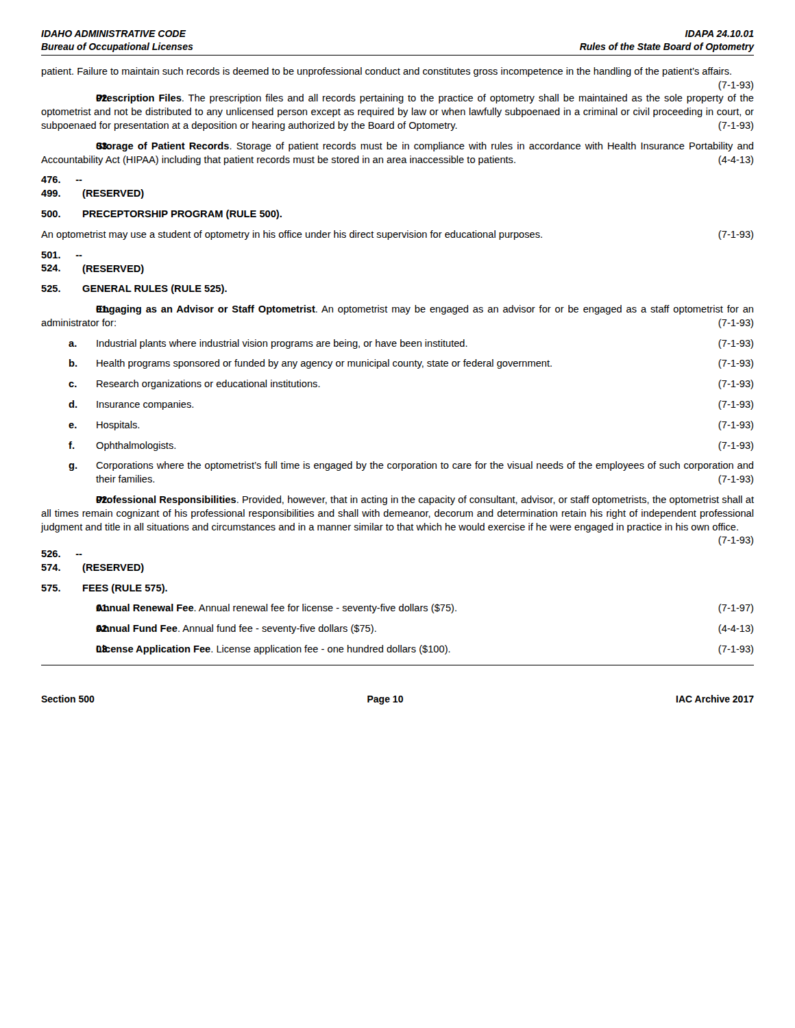IDAHO ADMINISTRATIVE CODE
Bureau of Occupational Licenses
IDAPA 24.10.01
Rules of the State Board of Optometry
patient. Failure to maintain such records is deemed to be unprofessional conduct and constitutes gross incompetence in the handling of the patient’s affairs.(7-1-93)
02. Prescription Files. The prescription files and all records pertaining to the practice of optometry shall be maintained as the sole property of the optometrist and not be distributed to any unlicensed person except as required by law or when lawfully subpoenaed in a criminal or civil proceeding in court, or subpoenaed for presentation at a deposition or hearing authorized by the Board of Optometry.(7-1-93)
03. Storage of Patient Records. Storage of patient records must be in compliance with rules in accordance with Health Insurance Portability and Accountability Act (HIPAA) including that patient records must be stored in an area inaccessible to patients.(4-4-13)
476. -- 499.(RESERVED)
500. PRECEPTORSHIP PROGRAM (RULE 500).
An optometrist may use a student of optometry in his office under his direct supervision for educational purposes.(7-1-93)
501. -- 524.(RESERVED)
525. GENERAL RULES (RULE 525).
01. Engaging as an Advisor or Staff Optometrist. An optometrist may be engaged as an advisor for or be engaged as a staff optometrist for an administrator for:(7-1-93)
a.
Industrial plants where industrial vision programs are being, or have been instituted.(7-1-93)
b.
Health programs sponsored or funded by any agency or municipal county, state or federal government.(7-1-93)
c.
Research organizations or educational institutions.(7-1-93)
d.
Insurance companies.(7-1-93)
e.
Hospitals.(7-1-93)
f.
Ophthalmologists.(7-1-93)
g.
Corporations where the optometrist’s full time is engaged by the corporation to care for the visual needs of the employees of such corporation and their families.(7-1-93)
02. Professional Responsibilities. Provided, however, that in acting in the capacity of consultant, advisor, or staff optometrists, the optometrist shall at all times remain cognizant of his professional responsibilities and shall with demeanor, decorum and determination retain his right of independent professional judgment and title in all situations and circumstances and in a manner similar to that which he would exercise if he were engaged in practice in his own office.(7-1-93)
526. -- 574.(RESERVED)
575. FEES (RULE 575).
01. Annual Renewal Fee. Annual renewal fee for license - seventy-five dollars ($75).(7-1-97)
02. Annual Fund Fee. Annual fund fee - seventy-five dollars ($75).(4-4-13)
03. License Application Fee. License application fee - one hundred dollars ($100).(7-1-93)
Section 500
Page 10
IAC Archive 2017